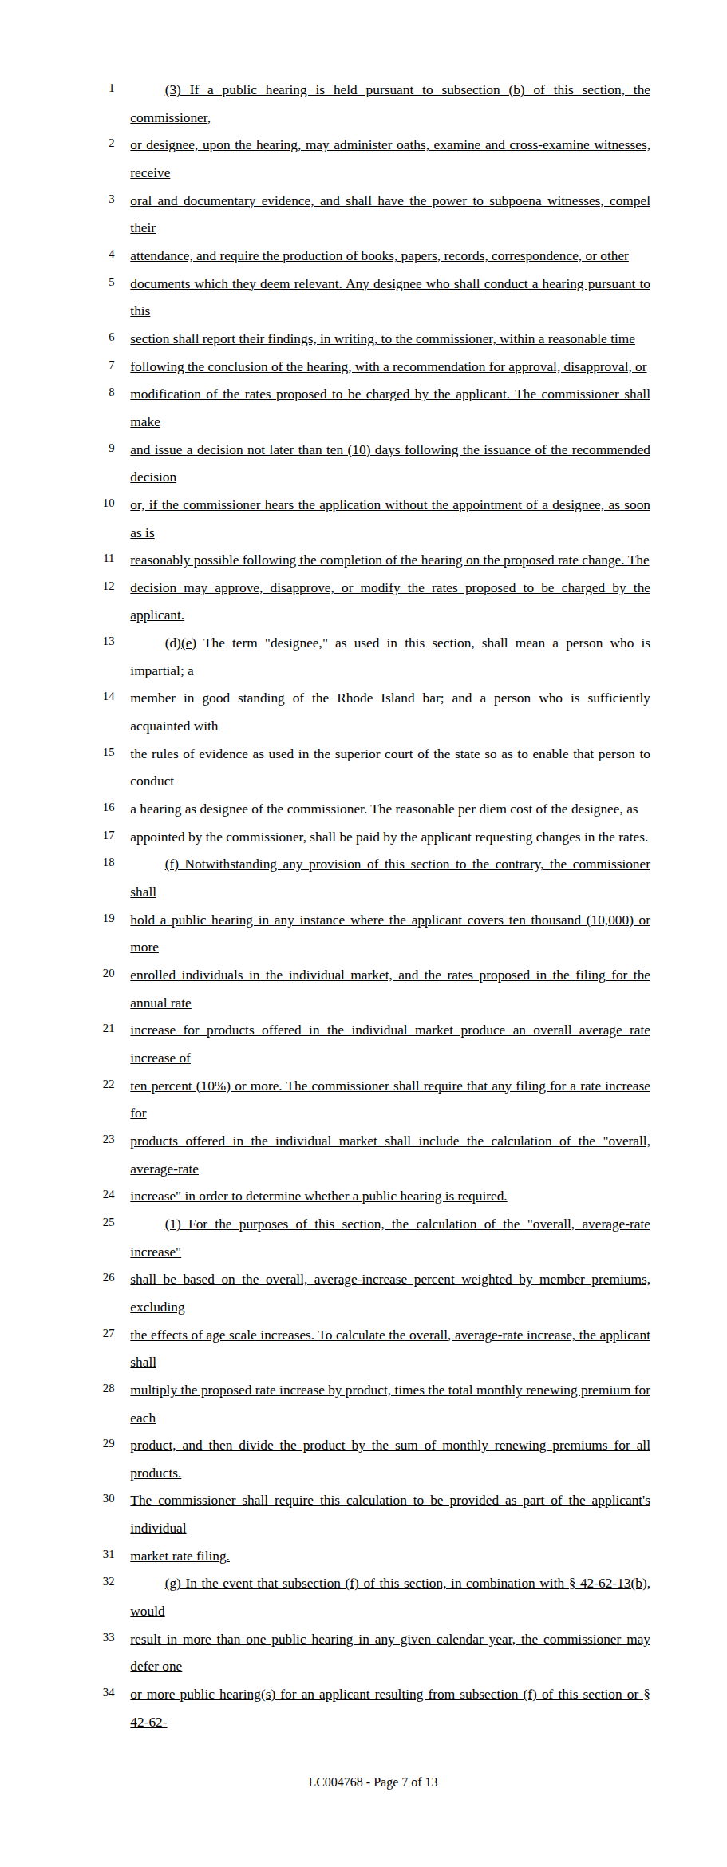(3) If a public hearing is held pursuant to subsection (b) of this section, the commissioner,
or designee, upon the hearing, may administer oaths, examine and cross-examine witnesses, receive
oral and documentary evidence, and shall have the power to subpoena witnesses, compel their
attendance, and require the production of books, papers, records, correspondence, or other
documents which they deem relevant. Any designee who shall conduct a hearing pursuant to this
section shall report their findings, in writing, to the commissioner, within a reasonable time
following the conclusion of the hearing, with a recommendation for approval, disapproval, or
modification of the rates proposed to be charged by the applicant. The commissioner shall make
and issue a decision not later than ten (10) days following the issuance of the recommended decision
or, if the commissioner hears the application without the appointment of a designee, as soon as is
reasonably possible following the completion of the hearing on the proposed rate change. The
decision may approve, disapprove, or modify the rates proposed to be charged by the applicant.
(d)(e) The term "designee," as used in this section, shall mean a person who is impartial; a
member in good standing of the Rhode Island bar; and a person who is sufficiently acquainted with
the rules of evidence as used in the superior court of the state so as to enable that person to conduct
a hearing as designee of the commissioner. The reasonable per diem cost of the designee, as
appointed by the commissioner, shall be paid by the applicant requesting changes in the rates.
(f) Notwithstanding any provision of this section to the contrary, the commissioner shall
hold a public hearing in any instance where the applicant covers ten thousand (10,000) or more
enrolled individuals in the individual market, and the rates proposed in the filing for the annual rate
increase for products offered in the individual market produce an overall average rate increase of
ten percent (10%) or more. The commissioner shall require that any filing for a rate increase for
products offered in the individual market shall include the calculation of the "overall, average-rate
increase" in order to determine whether a public hearing is required.
(1) For the purposes of this section, the calculation of the "overall, average-rate increase"
shall be based on the overall, average-increase percent weighted by member premiums, excluding
the effects of age scale increases. To calculate the overall, average-rate increase, the applicant shall
multiply the proposed rate increase by product, times the total monthly renewing premium for each
product, and then divide the product by the sum of monthly renewing premiums for all products.
The commissioner shall require this calculation to be provided as part of the applicant's individual
market rate filing.
(g) In the event that subsection (f) of this section, in combination with § 42-62-13(b), would
result in more than one public hearing in any given calendar year, the commissioner may defer one
or more public hearing(s) for an applicant resulting from subsection (f) of this section or § 42-62-
LC004768 - Page 7 of 13